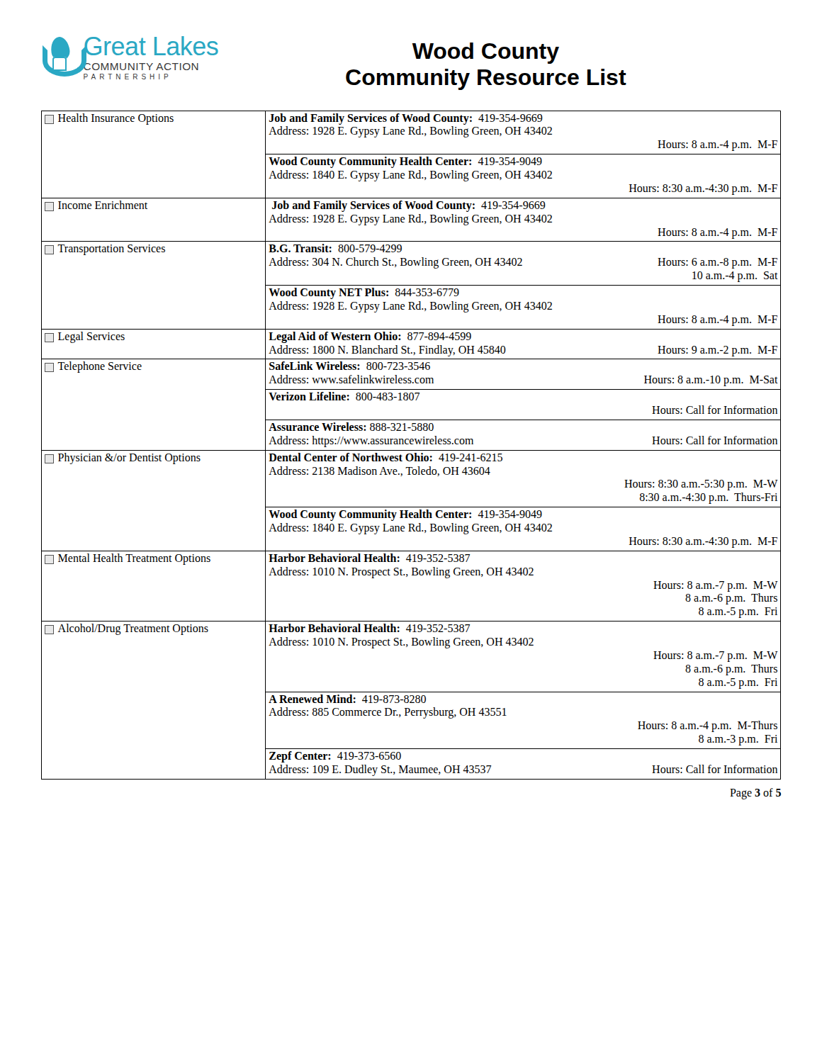Great Lakes
COMMUNITY ACTION
PARTNERSHIP
Wood County
Community Resource List
| Health Insurance Options | Job and Family Services of Wood County: 419-354-9669 Address: 1928 E. Gypsy Lane Rd., Bowling Green, OH 43402 Hours: 8 a.m.-4 p.m. M-F |
| | Wood County Community Health Center: 419-354-9049 Address: 1840 E. Gypsy Lane Rd., Bowling Green, OH 43402 Hours: 8:30 a.m.-4:30 p.m. M-F |
| Income Enrichment | Job and Family Services of Wood County: 419-354-9669 Address: 1928 E. Gypsy Lane Rd., Bowling Green, OH 43402 Hours: 8 a.m.-4 p.m. M-F |
| Transportation Services | B.G. Transit: 800-579-4299 Address: 304 N. Church St., Bowling Green, OH 43402 Hours: 6 a.m.-8 p.m. M-F 10 a.m.-4 p.m. Sat |
| | Wood County NET Plus: 844-353-6779 Address: 1928 E. Gypsy Lane Rd., Bowling Green, OH 43402 Hours: 8 a.m.-4 p.m. M-F |
| Legal Services | Legal Aid of Western Ohio: 877-894-4599 Address: 1800 N. Blanchard St., Findlay, OH 45840 Hours: 9 a.m.-2 p.m. M-F |
| Telephone Service | SafeLink Wireless: 800-723-3546 Address: www.safelinkwireless.com Hours: 8 a.m.-10 p.m. M-Sat |
| | Verizon Lifeline: 800-483-1807 Hours: Call for Information |
| | Assurance Wireless: 888-321-5880 Address: https://www.assurancewireless.com Hours: Call for Information |
| Physician &/or Dentist Options | Dental Center of Northwest Ohio: 419-241-6215 Address: 2138 Madison Ave., Toledo, OH 43604 Hours: 8:30 a.m.-5:30 p.m. M-W 8:30 a.m.-4:30 p.m. Thurs-Fri |
| | Wood County Community Health Center: 419-354-9049 Address: 1840 E. Gypsy Lane Rd., Bowling Green, OH 43402 Hours: 8:30 a.m.-4:30 p.m. M-F |
| Mental Health Treatment Options | Harbor Behavioral Health: 419-352-5387 Address: 1010 N. Prospect St., Bowling Green, OH 43402 Hours: 8 a.m.-7 p.m. M-W 8 a.m.-6 p.m. Thurs 8 a.m.-5 p.m. Fri |
| Alcohol/Drug Treatment Options | Harbor Behavioral Health: 419-352-5387 Address: 1010 N. Prospect St., Bowling Green, OH 43402 Hours: 8 a.m.-7 p.m. M-W 8 a.m.-6 p.m. Thurs 8 a.m.-5 p.m. Fri |
| | A Renewed Mind: 419-873-8280 Address: 885 Commerce Dr., Perrysburg, OH 43551 Hours: 8 a.m.-4 p.m. M-Thurs 8 a.m.-3 p.m. Fri |
| | Zepf Center: 419-373-6560 Address: 109 E. Dudley St., Maumee, OH 43537 Hours: Call for Information |
Page 3 of 5